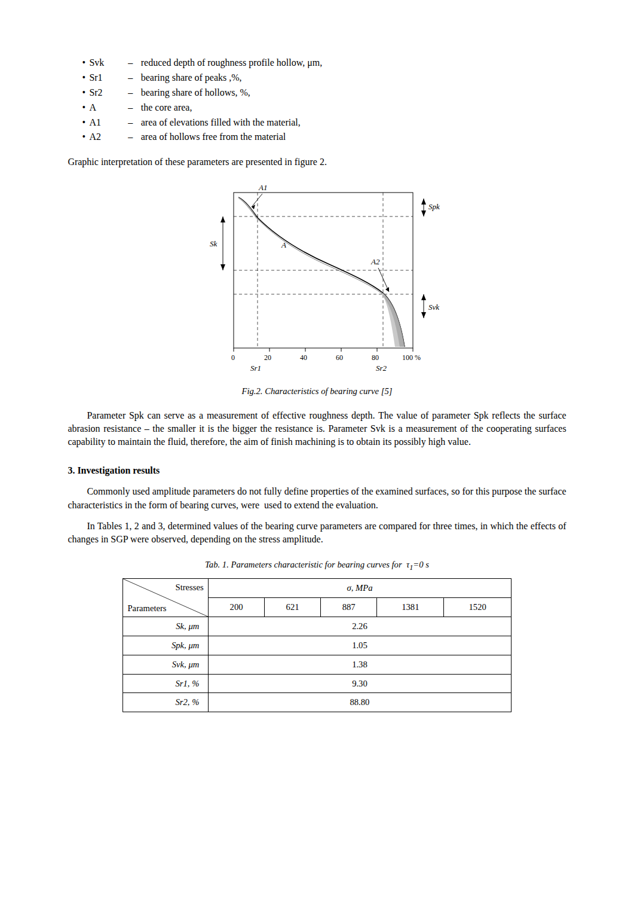Svk–reduced depth of roughness profile hollow, μm,
Sr1–bearing share of peaks ,%,
Sr2–bearing share of hollows, %,
A–the core area,
A1–area of elevations filled with the material,
A2–area of hollows free from the material
Graphic interpretation of these parameters are presented in figure 2.
Sk Spk Svk A1 A2 A 0 20 40 60 80 100 % Sr1 Sr2
Fig.2. Characteristics of bearing curve [5]
Parameter Spk can serve as a measurement of effective roughness depth. The value of parameter Spk reflects the surface abrasion resistance – the smaller it is the bigger the resistance is. Parameter Svk is a measurement of the cooperating surfaces capability to maintain the fluid, therefore, the aim of finish machining is to obtain its possibly high value.
3. Investigation results
Commonly used amplitude parameters do not fully define properties of the examined surfaces, so for this purpose the surface characteristics in the form of bearing curves, were used to extend the evaluation.
In Tables 1, 2 and 3, determined values of the bearing curve parameters are compared for three times, in which the effects of changes in SGP were observed, depending on the stress amplitude.
Tab. 1. Parameters characteristic for bearing curves for τ1=0 s
| Stresses Parameters | σ, MPa |
| 200 | 621 | 887 | 1381 | 1520 |
| Sk, μm | 2.26 |
| Spk, μm | 1.05 |
| Svk, μm | 1.38 |
| Sr1, % | 9.30 |
| Sr2, % | 88.80 |